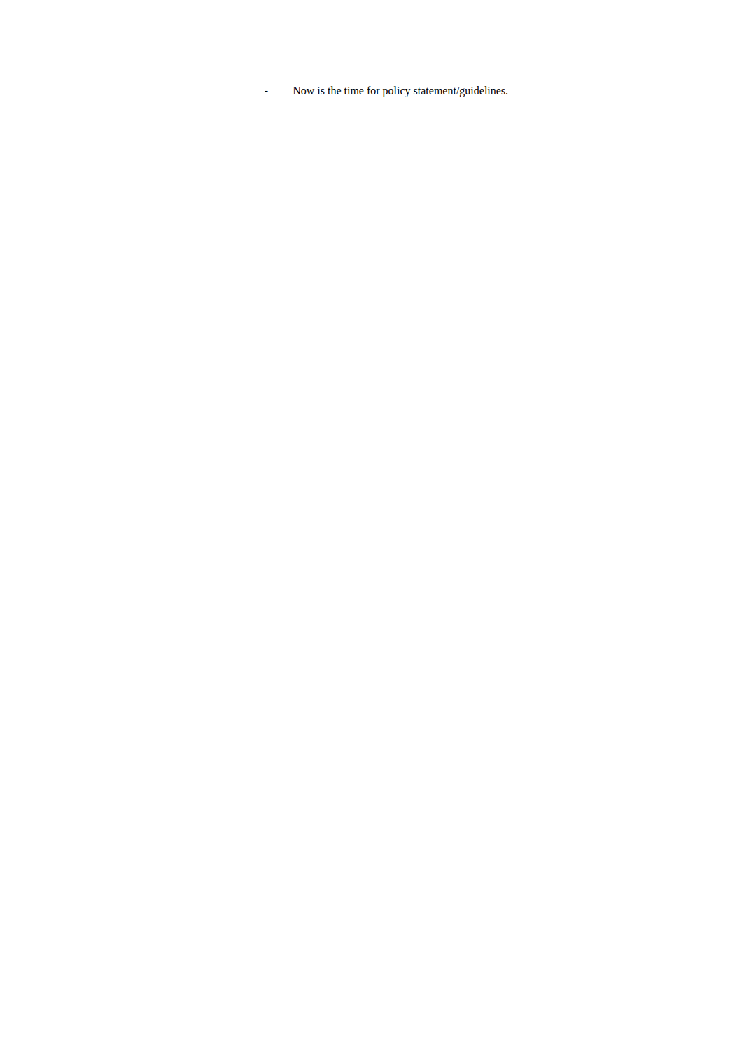- Now is the time for policy statement/guidelines.